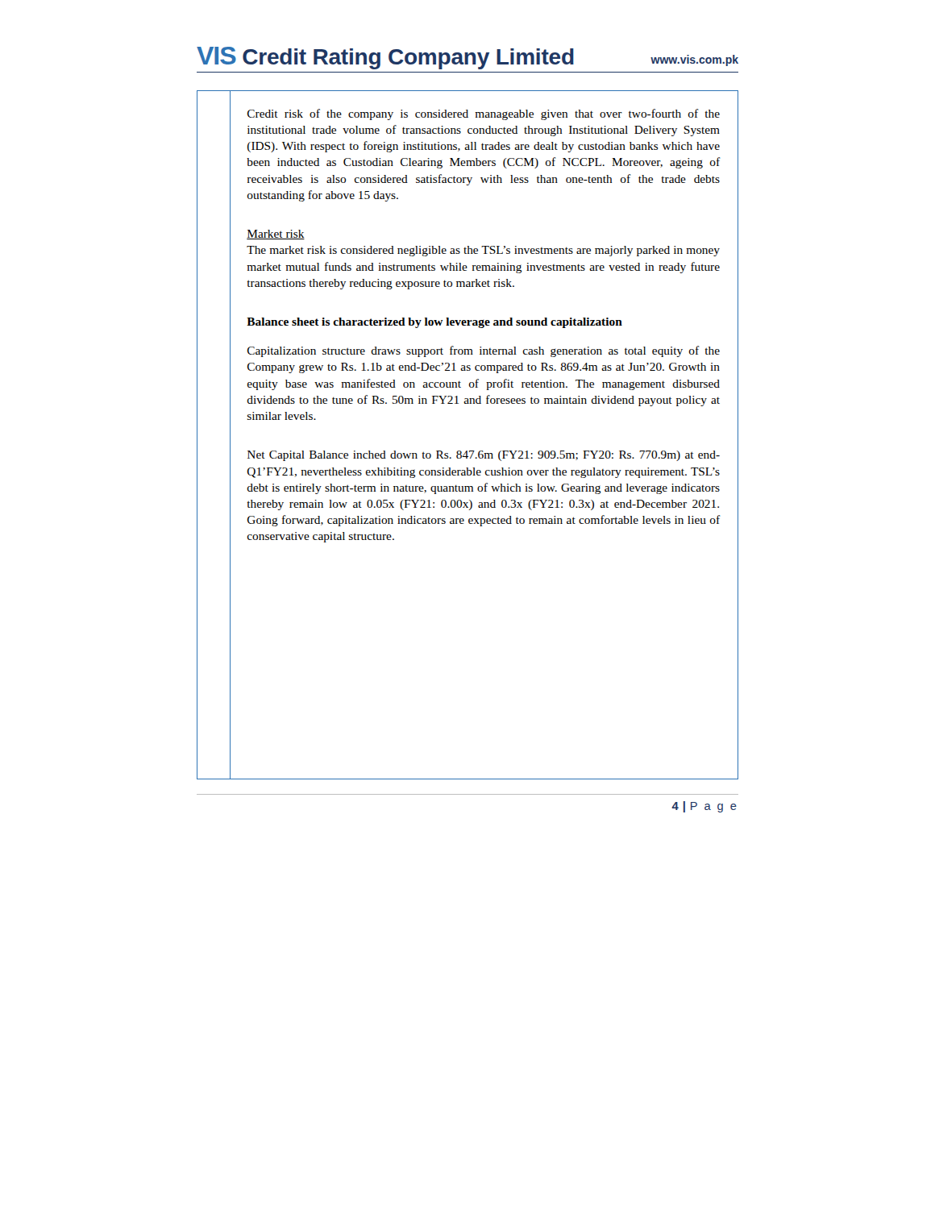VIS Credit Rating Company Limited
www.vis.com.pk
Credit risk of the company is considered manageable given that over two-fourth of the institutional trade volume of transactions conducted through Institutional Delivery System (IDS). With respect to foreign institutions, all trades are dealt by custodian banks which have been inducted as Custodian Clearing Members (CCM) of NCCPL. Moreover, ageing of receivables is also considered satisfactory with less than one-tenth of the trade debts outstanding for above 15 days.
Market risk
The market risk is considered negligible as the TSL’s investments are majorly parked in money market mutual funds and instruments while remaining investments are vested in ready future transactions thereby reducing exposure to market risk.
Balance sheet is characterized by low leverage and sound capitalization
Capitalization structure draws support from internal cash generation as total equity of the Company grew to Rs. 1.1b at end-Dec’21 as compared to Rs. 869.4m as at Jun’20. Growth in equity base was manifested on account of profit retention. The management disbursed dividends to the tune of Rs. 50m in FY21 and foresees to maintain dividend payout policy at similar levels.
Net Capital Balance inched down to Rs. 847.6m (FY21: 909.5m; FY20: Rs. 770.9m) at end-Q1’FY21, nevertheless exhibiting considerable cushion over the regulatory requirement. TSL’s debt is entirely short-term in nature, quantum of which is low. Gearing and leverage indicators thereby remain low at 0.05x (FY21: 0.00x) and 0.3x (FY21: 0.3x) at end-December 2021. Going forward, capitalization indicators are expected to remain at comfortable levels in lieu of conservative capital structure.
4 | P a g e